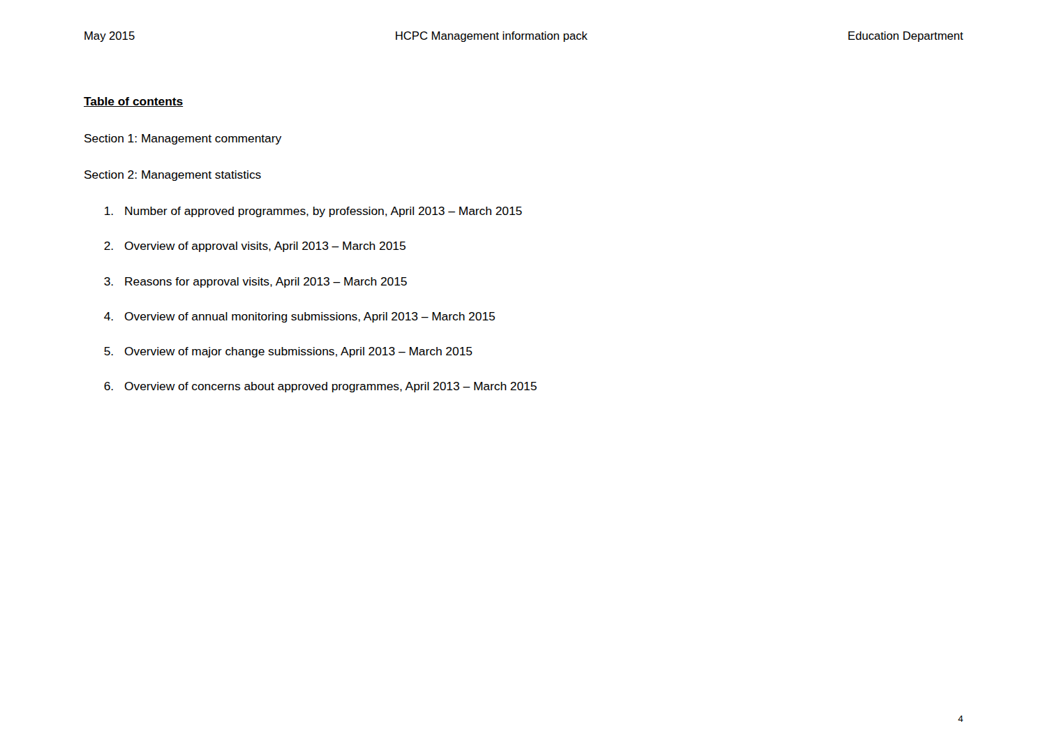May 2015
HCPC Management information pack
Education Department
Table of contents
Section 1: Management commentary
Section 2: Management statistics
Number of approved programmes, by profession, April 2013 – March 2015
Overview of approval visits, April 2013 – March 2015
Reasons for approval visits, April 2013 – March 2015
Overview of annual monitoring submissions, April 2013 – March 2015
Overview of major change submissions, April 2013 – March 2015
Overview of concerns about approved programmes, April 2013 – March 2015
4